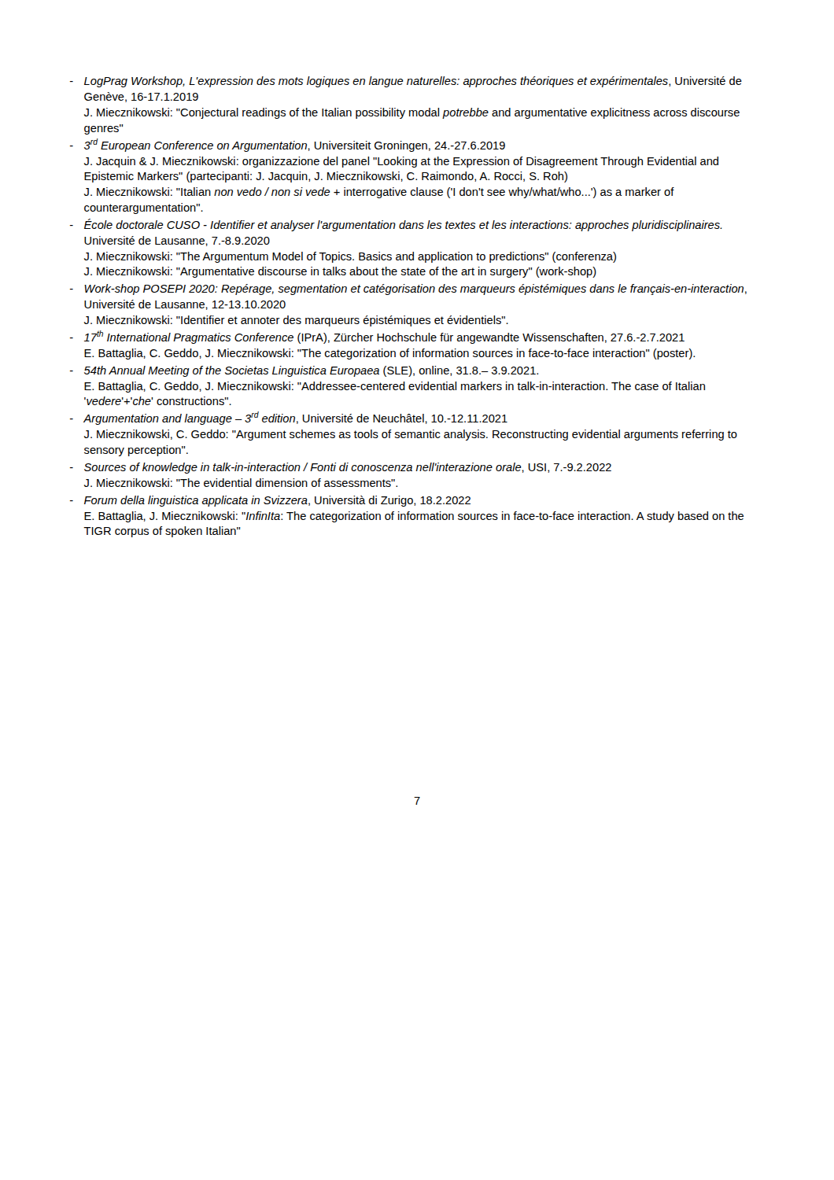LogPrag Workshop, L'expression des mots logiques en langue naturelles: approches théoriques et expérimentales, Université de Genève, 16-17.1.2019 J. Miecznikowski: "Conjectural readings of the Italian possibility modal potrebbe and argumentative explicitness across discourse genres"
3rd European Conference on Argumentation, Universiteit Groningen, 24.-27.6.2019 J. Jacquin & J. Miecznikowski: organizzazione del panel "Looking at the Expression of Disagreement Through Evidential and Epistemic Markers" (partecipanti: J. Jacquin, J. Miecznikowski, C. Raimondo, A. Rocci, S. Roh) J. Miecznikowski: "Italian non vedo / non si vede + interrogative clause ('I don't see why/what/who...') as a marker of counterargumentation".
École doctorale CUSO - Identifier et analyser l'argumentation dans les textes et les interactions: approches pluridisciplinaires. Université de Lausanne, 7.-8.9.2020 J. Miecznikowski: "The Argumentum Model of Topics. Basics and application to predictions" (conferenza) J. Miecznikowski: "Argumentative discourse in talks about the state of the art in surgery" (work-shop)
Work-shop POSEPI 2020: Repérage, segmentation et catégorisation des marqueurs épistémiques dans le français-en-interaction, Université de Lausanne, 12-13.10.2020 J. Miecznikowski: "Identifier et annoter des marqueurs épistémiques et évidentiels".
17th International Pragmatics Conference (IPrA), Zürcher Hochschule für angewandte Wissenschaften, 27.6.-2.7.2021 E. Battaglia, C. Geddo, J. Miecznikowski: "The categorization of information sources in face-to-face interaction" (poster).
54th Annual Meeting of the Societas Linguistica Europaea (SLE), online, 31.8.– 3.9.2021. E. Battaglia, C. Geddo, J. Miecznikowski: "Addressee-centered evidential markers in talk-in-interaction. The case of Italian 'vedere'+'che' constructions".
Argumentation and language – 3rd edition, Université de Neuchâtel, 10.-12.11.2021 J. Miecznikowski, C. Geddo: "Argument schemes as tools of semantic analysis. Reconstructing evidential arguments referring to sensory perception".
Sources of knowledge in talk-in-interaction / Fonti di conoscenza nell'interazione orale, USI, 7.-9.2.2022 J. Miecznikowski: "The evidential dimension of assessments".
Forum della linguistica applicata in Svizzera, Università di Zurigo, 18.2.2022 E. Battaglia, J. Miecznikowski: "InfinIta: The categorization of information sources in face-to-face interaction. A study based on the TIGR corpus of spoken Italian"
7